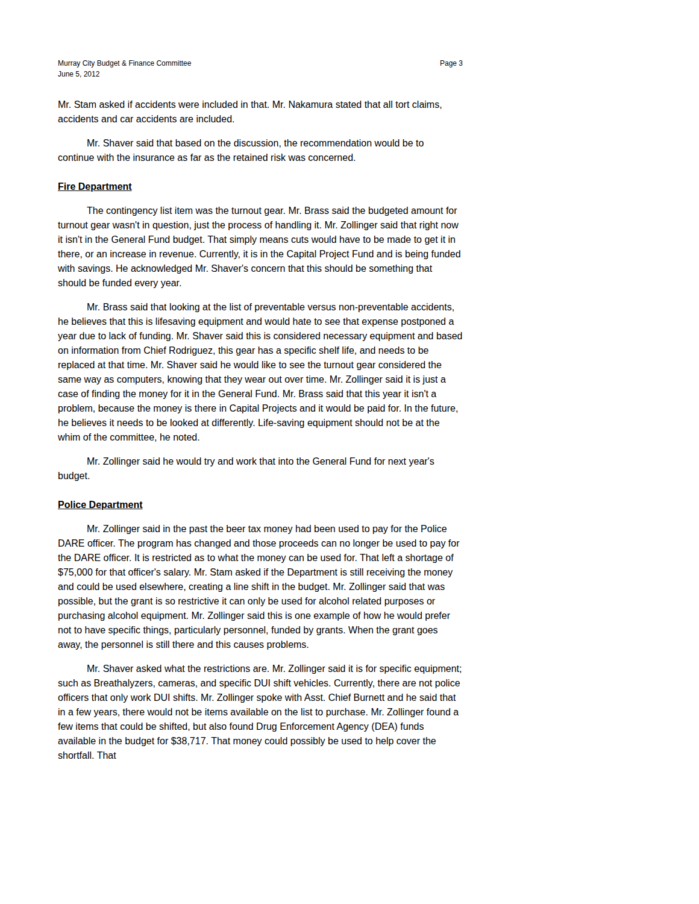Murray City Budget & Finance Committee
June 5, 2012
Page 3
Mr. Stam asked if accidents were included in that. Mr. Nakamura stated that all tort claims, accidents and car accidents are included.
Mr. Shaver said that based on the discussion, the recommendation would be to continue with the insurance as far as the retained risk was concerned.
Fire Department
The contingency list item was the turnout gear. Mr. Brass said the budgeted amount for turnout gear wasn't in question, just the process of handling it. Mr. Zollinger said that right now it isn't in the General Fund budget. That simply means cuts would have to be made to get it in there, or an increase in revenue. Currently, it is in the Capital Project Fund and is being funded with savings. He acknowledged Mr. Shaver's concern that this should be something that should be funded every year.
Mr. Brass said that looking at the list of preventable versus non-preventable accidents, he believes that this is lifesaving equipment and would hate to see that expense postponed a year due to lack of funding. Mr. Shaver said this is considered necessary equipment and based on information from Chief Rodriguez, this gear has a specific shelf life, and needs to be replaced at that time. Mr. Shaver said he would like to see the turnout gear considered the same way as computers, knowing that they wear out over time. Mr. Zollinger said it is just a case of finding the money for it in the General Fund. Mr. Brass said that this year it isn't a problem, because the money is there in Capital Projects and it would be paid for. In the future, he believes it needs to be looked at differently. Life-saving equipment should not be at the whim of the committee, he noted.
Mr. Zollinger said he would try and work that into the General Fund for next year's budget.
Police Department
Mr. Zollinger said in the past the beer tax money had been used to pay for the Police DARE officer. The program has changed and those proceeds can no longer be used to pay for the DARE officer. It is restricted as to what the money can be used for. That left a shortage of $75,000 for that officer's salary. Mr. Stam asked if the Department is still receiving the money and could be used elsewhere, creating a line shift in the budget. Mr. Zollinger said that was possible, but the grant is so restrictive it can only be used for alcohol related purposes or purchasing alcohol equipment. Mr. Zollinger said this is one example of how he would prefer not to have specific things, particularly personnel, funded by grants. When the grant goes away, the personnel is still there and this causes problems.
Mr. Shaver asked what the restrictions are. Mr. Zollinger said it is for specific equipment; such as Breathalyzers, cameras, and specific DUI shift vehicles. Currently, there are not police officers that only work DUI shifts. Mr. Zollinger spoke with Asst. Chief Burnett and he said that in a few years, there would not be items available on the list to purchase. Mr. Zollinger found a few items that could be shifted, but also found Drug Enforcement Agency (DEA) funds available in the budget for $38,717. That money could possibly be used to help cover the shortfall. That